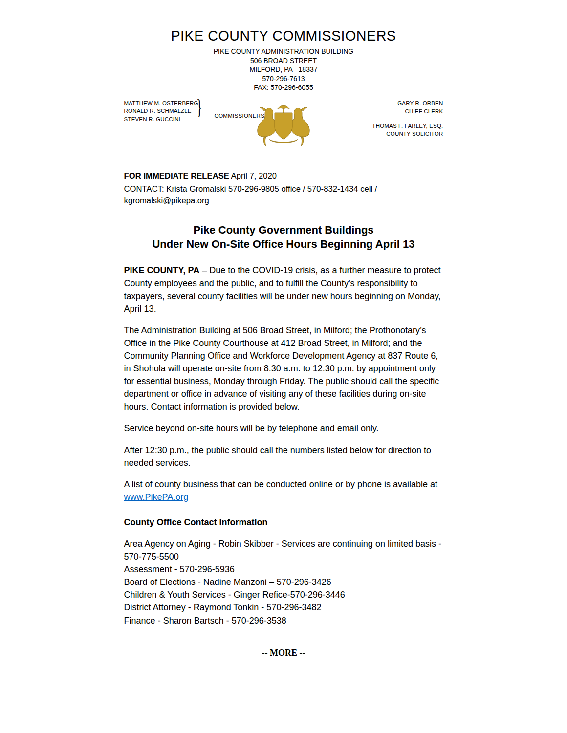PIKE COUNTY COMMISSIONERS
PIKE COUNTY ADMINISTRATION BUILDING
506 BROAD STREET
MILFORD, PA 18337
570-296-7613
FAX: 570-296-6055
MATTHEW M. OSTERBERG
RONALD R. SCHMALZLE
STEVEN R. GUCCINI
}
COMMISSIONERS
GARY R. ORBEN
CHIEF CLERK THOMAS F. FARLEY, ESQ.
COUNTY SOLICITOR
FOR IMMEDIATE RELEASE April 7, 2020
CONTACT: Krista Gromalski 570-296-9805 office / 570-832-1434 cell / kgromalski@pikepa.org
Pike County Government Buildings
Under New On-Site Office Hours Beginning April 13
PIKE COUNTY, PA – Due to the COVID-19 crisis, as a further measure to protect County employees and the public, and to fulfill the County’s responsibility to taxpayers, several county facilities will be under new hours beginning on Monday, April 13.
The Administration Building at 506 Broad Street, in Milford; the Prothonotary’s Office in the Pike County Courthouse at 412 Broad Street, in Milford; and the Community Planning Office and Workforce Development Agency at 837 Route 6, in Shohola will operate on-site from 8:30 a.m. to 12:30 p.m. by appointment only for essential business, Monday through Friday. The public should call the specific department or office in advance of visiting any of these facilities during on-site hours. Contact information is provided below.
Service beyond on-site hours will be by telephone and email only.
After 12:30 p.m., the public should call the numbers listed below for direction to needed services.
A list of county business that can be conducted online or by phone is available at www.PikePA.org
County Office Contact Information
Area Agency on Aging - Robin Skibber - Services are continuing on limited basis - 570-775-5500
Assessment - 570-296-5936
Board of Elections - Nadine Manzoni – 570-296-3426
Children & Youth Services - Ginger Refice-570-296-3446
District Attorney - Raymond Tonkin - 570-296-3482
Finance - Sharon Bartsch - 570-296-3538
-- MORE --